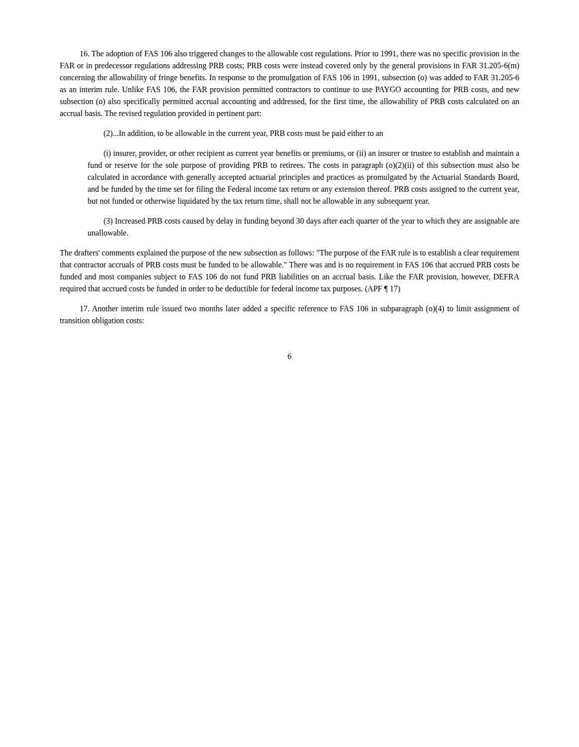16. The adoption of FAS 106 also triggered changes to the allowable cost regulations. Prior to 1991, there was no specific provision in the FAR or in predecessor regulations addressing PRB costs; PRB costs were instead covered only by the general provisions in FAR 31.205-6(m) concerning the allowability of fringe benefits. In response to the promulgation of FAS 106 in 1991, subsection (o) was added to FAR 31.205-6 as an interim rule. Unlike FAS 106, the FAR provision permitted contractors to continue to use PAYGO accounting for PRB costs, and new subsection (o) also specifically permitted accrual accounting and addressed, for the first time, the allowability of PRB costs calculated on an accrual basis. The revised regulation provided in pertinent part:
(2)...In addition, to be allowable in the current year, PRB costs must be paid either to an
(i) insurer, provider, or other recipient as current year benefits or premiums, or (ii) an insurer or trustee to establish and maintain a fund or reserve for the sole purpose of providing PRB to retirees. The costs in paragraph (o)(2)(ii) of this subsection must also be calculated in accordance with generally accepted actuarial principles and practices as promulgated by the Actuarial Standards Board, and be funded by the time set for filing the Federal income tax return or any extension thereof. PRB costs assigned to the current year, but not funded or otherwise liquidated by the tax return time, shall not be allowable in any subsequent year.
(3) Increased PRB costs caused by delay in funding beyond 30 days after each quarter of the year to which they are assignable are unallowable.
The drafters' comments explained the purpose of the new subsection as follows: "The purpose of the FAR rule is to establish a clear requirement that contractor accruals of PRB costs must be funded to be allowable." There was and is no requirement in FAS 106 that accrued PRB costs be funded and most companies subject to FAS 106 do not fund PRB liabilities on an accrual basis. Like the FAR provision, however, DEFRA required that accrued costs be funded in order to be deductible for federal income tax purposes. (APF ¶ 17)
17. Another interim rule issued two months later added a specific reference to FAS 106 in subparagraph (o)(4) to limit assignment of transition obligation costs:
6